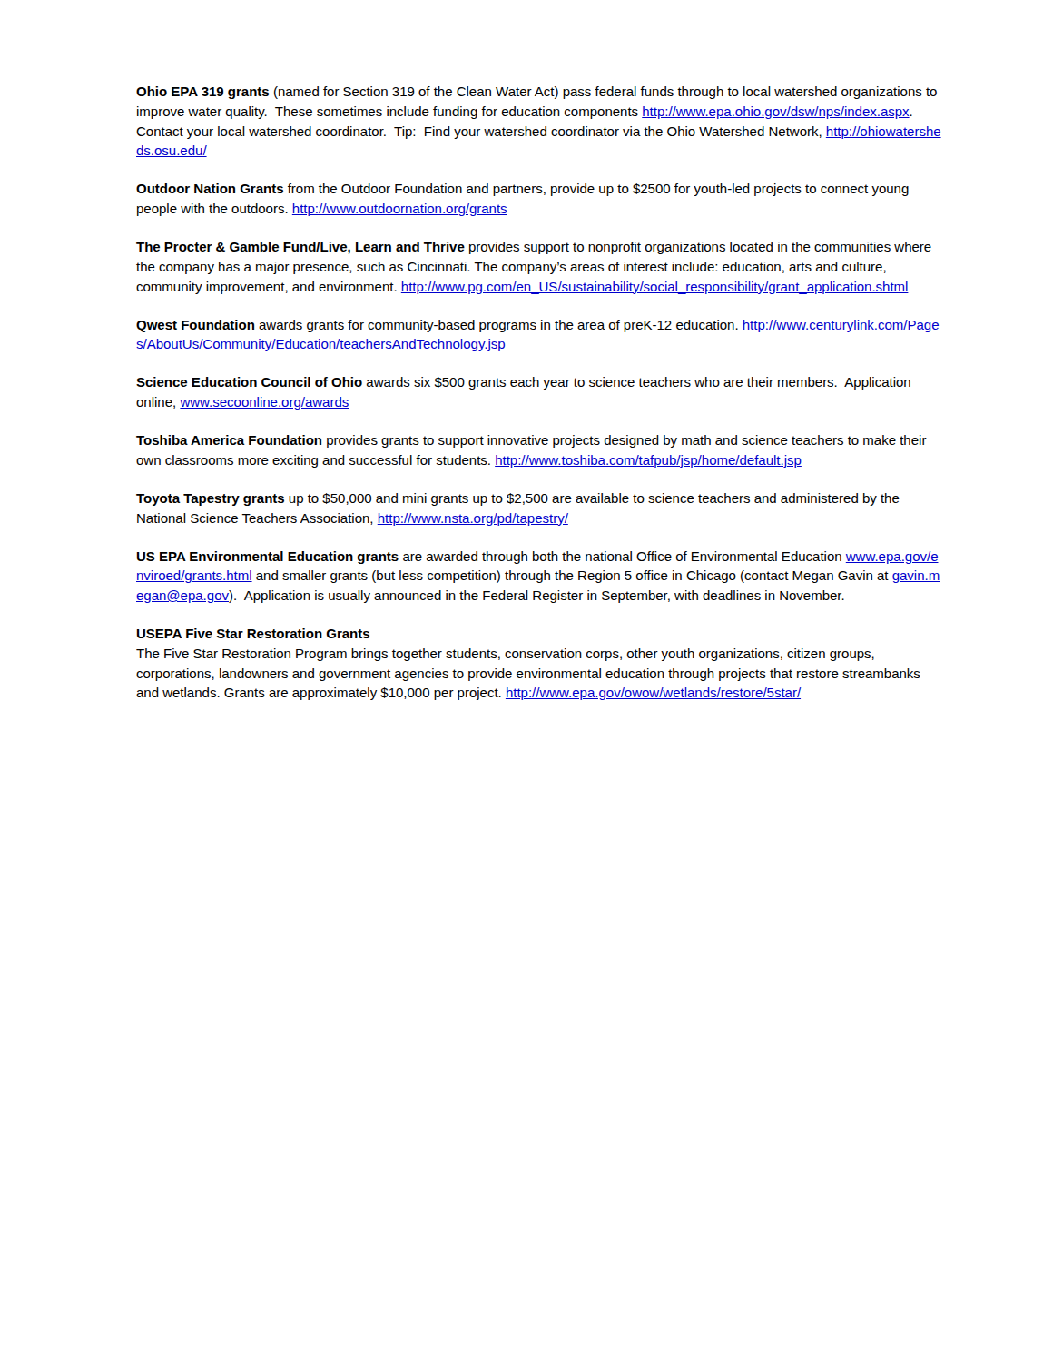Ohio EPA 319 grants (named for Section 319 of the Clean Water Act) pass federal funds through to local watershed organizations to improve water quality. These sometimes include funding for education components http://www.epa.ohio.gov/dsw/nps/index.aspx. Contact your local watershed coordinator. Tip: Find your watershed coordinator via the Ohio Watershed Network, http://ohiowatersheds.osu.edu/
Outdoor Nation Grants from the Outdoor Foundation and partners, provide up to $2500 for youth-led projects to connect young people with the outdoors. http://www.outdoornation.org/grants
The Procter & Gamble Fund/Live, Learn and Thrive provides support to nonprofit organizations located in the communities where the company has a major presence, such as Cincinnati. The company’s areas of interest include: education, arts and culture, community improvement, and environment. http://www.pg.com/en_US/sustainability/social_responsibility/grant_application.shtml
Qwest Foundation awards grants for community-based programs in the area of preK-12 education. http://www.centurylink.com/Pages/AboutUs/Community/Education/teachersAndTechnology.jsp
Science Education Council of Ohio awards six $500 grants each year to science teachers who are their members. Application online, www.secoonline.org/awards
Toshiba America Foundation provides grants to support innovative projects designed by math and science teachers to make their own classrooms more exciting and successful for students. http://www.toshiba.com/tafpub/jsp/home/default.jsp
Toyota Tapestry grants up to $50,000 and mini grants up to $2,500 are available to science teachers and administered by the National Science Teachers Association, http://www.nsta.org/pd/tapestry/
US EPA Environmental Education grants are awarded through both the national Office of Environmental Education www.epa.gov/enviroed/grants.html and smaller grants (but less competition) through the Region 5 office in Chicago (contact Megan Gavin at gavin.megan@epa.gov). Application is usually announced in the Federal Register in September, with deadlines in November.
USEPA Five Star Restoration Grants
The Five Star Restoration Program brings together students, conservation corps, other youth organizations, citizen groups, corporations, landowners and government agencies to provide environmental education through projects that restore streambanks and wetlands. Grants are approximately $10,000 per project. http://www.epa.gov/owow/wetlands/restore/5star/